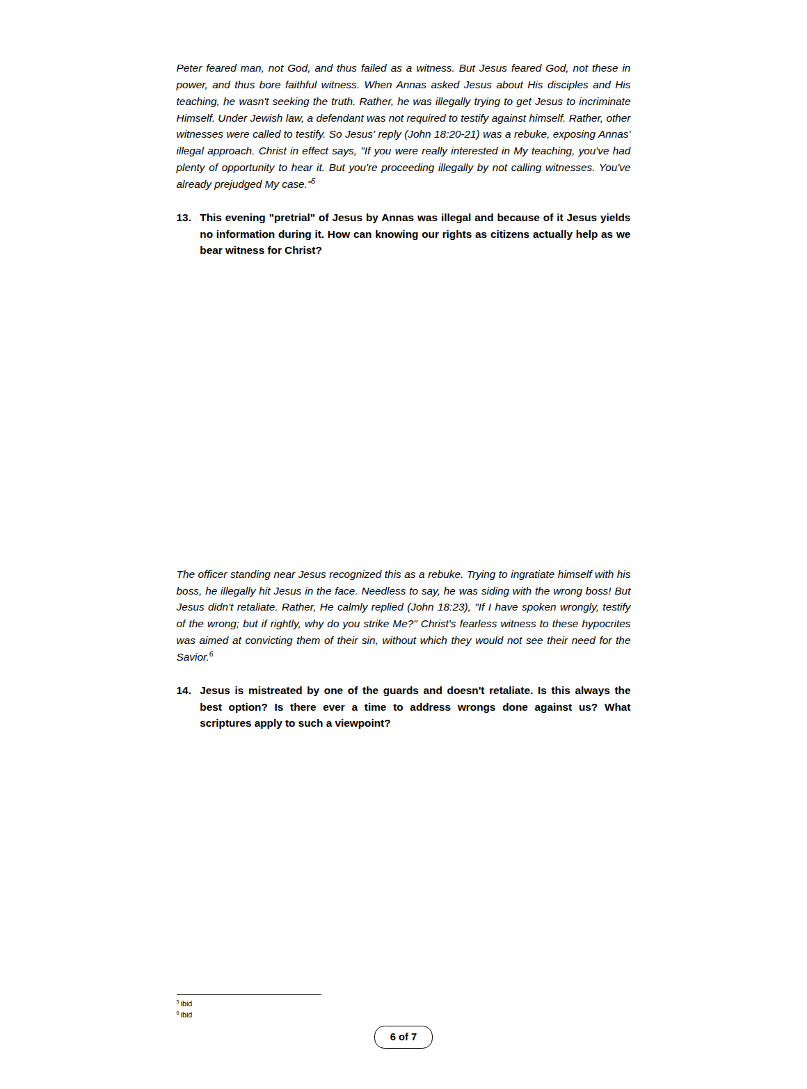Peter feared man, not God, and thus failed as a witness. But Jesus feared God, not these in power, and thus bore faithful witness. When Annas asked Jesus about His disciples and His teaching, he wasn't seeking the truth. Rather, he was illegally trying to get Jesus to incriminate Himself. Under Jewish law, a defendant was not required to testify against himself. Rather, other witnesses were called to testify. So Jesus' reply (John 18:20-21) was a rebuke, exposing Annas' illegal approach. Christ in effect says, "If you were really interested in My teaching, you've had plenty of opportunity to hear it. But you're proceeding illegally by not calling witnesses. You've already prejudged My case."5
13. This evening "pretrial" of Jesus by Annas was illegal and because of it Jesus yields no information during it. How can knowing our rights as citizens actually help as we bear witness for Christ?
The officer standing near Jesus recognized this as a rebuke. Trying to ingratiate himself with his boss, he illegally hit Jesus in the face. Needless to say, he was siding with the wrong boss! But Jesus didn't retaliate. Rather, He calmly replied (John 18:23), "If I have spoken wrongly, testify of the wrong; but if rightly, why do you strike Me?" Christ's fearless witness to these hypocrites was aimed at convicting them of their sin, without which they would not see their need for the Savior.6
14. Jesus is mistreated by one of the guards and doesn't retaliate. Is this always the best option? Is there ever a time to address wrongs done against us? What scriptures apply to such a viewpoint?
5ibid
6ibid
6 of 7